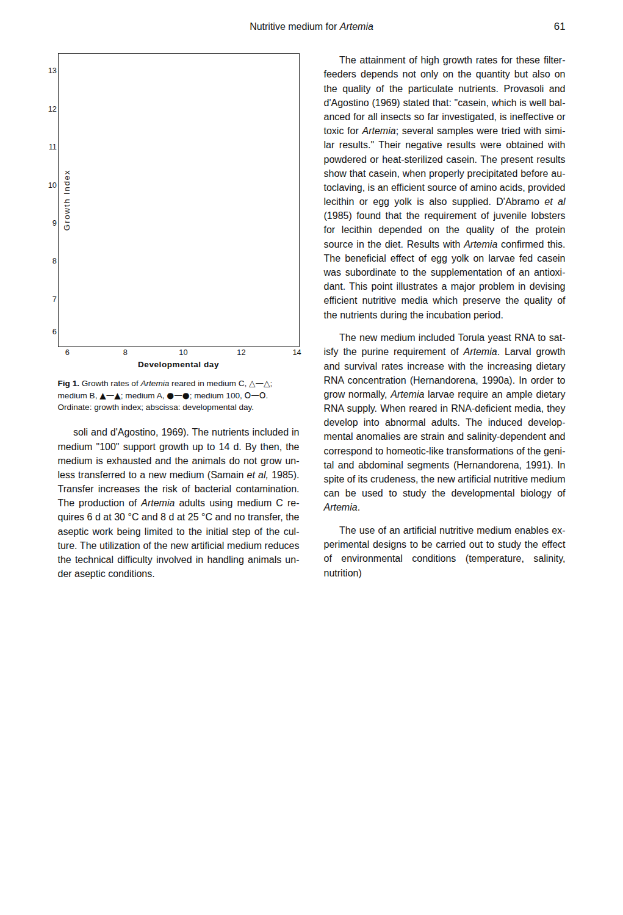Nutritive medium for Artemia
61
Growth Index
13 12 11 10 9 8 7 6
6 8 10 12 14
Developmental day
Fig 1. Growth rates of Artemia reared in medium C, △—△; medium B, ▲—▲; medium A, ●—●; medium 100, O—O. Ordinate: growth index; abscissa: developmental day.
soli and d'Agostino, 1969). The nutrients included in medium "100" support growth up to 14 d. By then, the medium is exhausted and the animals do not grow unless transferred to a new medium (Samain et al, 1985). Transfer increases the risk of bacterial contamination. The production of Artemia adults using medium C requires 6 d at 30 °C and 8 d at 25 °C and no transfer, the aseptic work being limited to the initial step of the culture. The utilization of the new artificial medium reduces the technical difficulty involved in handling animals under aseptic conditions.
The attainment of high growth rates for these filter-feeders depends not only on the quantity but also on the quality of the particulate nutrients. Provasoli and d'Agostino (1969) stated that: "casein, which is well balanced for all insects so far investigated, is ineffective or toxic for Artemia; several samples were tried with similar results." Their negative results were obtained with powdered or heat-sterilized casein. The present results show that casein, when properly precipitated before autoclaving, is an efficient source of amino acids, provided lecithin or egg yolk is also supplied. D'Abramo et al (1985) found that the requirement of juvenile lobsters for lecithin depended on the quality of the protein source in the diet. Results with Artemia confirmed this. The beneficial effect of egg yolk on larvae fed casein was subordinate to the supplementation of an antioxidant. This point illustrates a major problem in devising efficient nutritive media which preserve the quality of the nutrients during the incubation period.
The new medium included Torula yeast RNA to satisfy the purine requirement of Artemia. Larval growth and survival rates increase with the increasing dietary RNA concentration (Hernandorena, 1990a). In order to grow normally, Artemia larvae require an ample dietary RNA supply. When reared in RNA-deficient media, they develop into abnormal adults. The induced developmental anomalies are strain and salinity-dependent and correspond to homeotic-like transformations of the genital and abdominal segments (Hernandorena, 1991). In spite of its crudeness, the new artificial nutritive medium can be used to study the developmental biology of Artemia.
The use of an artificial nutritive medium enables experimental designs to be carried out to study the effect of environmental conditions (temperature, salinity, nutrition)